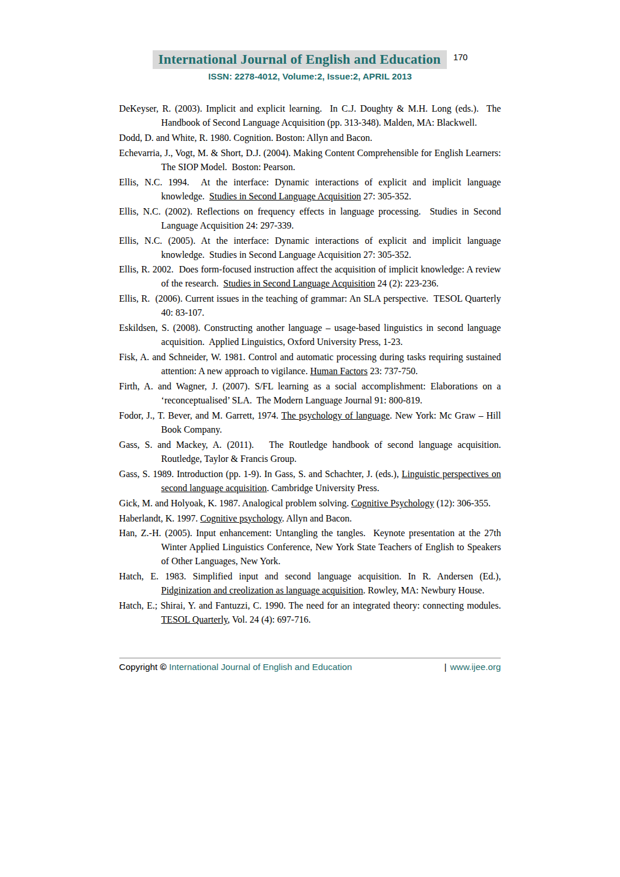International Journal of English and Education 170
ISSN: 2278-4012, Volume:2, Issue:2, APRIL 2013
DeKeyser, R. (2003). Implicit and explicit learning. In C.J. Doughty & M.H. Long (eds.). The Handbook of Second Language Acquisition (pp. 313-348). Malden, MA: Blackwell.
Dodd, D. and White, R. 1980. Cognition. Boston: Allyn and Bacon.
Echevarria, J., Vogt, M. & Short, D.J. (2004). Making Content Comprehensible for English Learners: The SIOP Model. Boston: Pearson.
Ellis, N.C. 1994. At the interface: Dynamic interactions of explicit and implicit language knowledge. Studies in Second Language Acquisition 27: 305-352.
Ellis, N.C. (2002). Reflections on frequency effects in language processing. Studies in Second Language Acquisition 24: 297-339.
Ellis, N.C. (2005). At the interface: Dynamic interactions of explicit and implicit language knowledge. Studies in Second Language Acquisition 27: 305-352.
Ellis, R. 2002. Does form-focused instruction affect the acquisition of implicit knowledge: A review of the research. Studies in Second Language Acquisition 24 (2): 223-236.
Ellis, R. (2006). Current issues in the teaching of grammar: An SLA perspective. TESOL Quarterly 40: 83-107.
Eskildsen, S. (2008). Constructing another language – usage-based linguistics in second language acquisition. Applied Linguistics, Oxford University Press, 1-23.
Fisk, A. and Schneider, W. 1981. Control and automatic processing during tasks requiring sustained attention: A new approach to vigilance. Human Factors 23: 737-750.
Firth, A. and Wagner, J. (2007). S/FL learning as a social accomplishment: Elaborations on a ‘reconceptualised’ SLA. The Modern Language Journal 91: 800-819.
Fodor, J., T. Bever, and M. Garrett, 1974. The psychology of language. New York: Mc Graw – Hill Book Company.
Gass, S. and Mackey, A. (2011). The Routledge handbook of second language acquisition. Routledge, Taylor & Francis Group.
Gass, S. 1989. Introduction (pp. 1-9). In Gass, S. and Schachter, J. (eds.), Linguistic perspectives on second language acquisition. Cambridge University Press.
Gick, M. and Holyoak, K. 1987. Analogical problem solving. Cognitive Psychology (12): 306-355.
Haberlandt, K. 1997. Cognitive psychology. Allyn and Bacon.
Han, Z.-H. (2005). Input enhancement: Untangling the tangles. Keynote presentation at the 27th Winter Applied Linguistics Conference, New York State Teachers of English to Speakers of Other Languages, New York.
Hatch, E. 1983. Simplified input and second language acquisition. In R. Andersen (Ed.), Pidginization and creolization as language acquisition. Rowley, MA: Newbury House.
Hatch, E.; Shirai, Y. and Fantuzzi, C. 1990. The need for an integrated theory: connecting modules. TESOL Quarterly, Vol. 24 (4): 697-716.
Copyright © International Journal of English and Education
|www.ijee.org